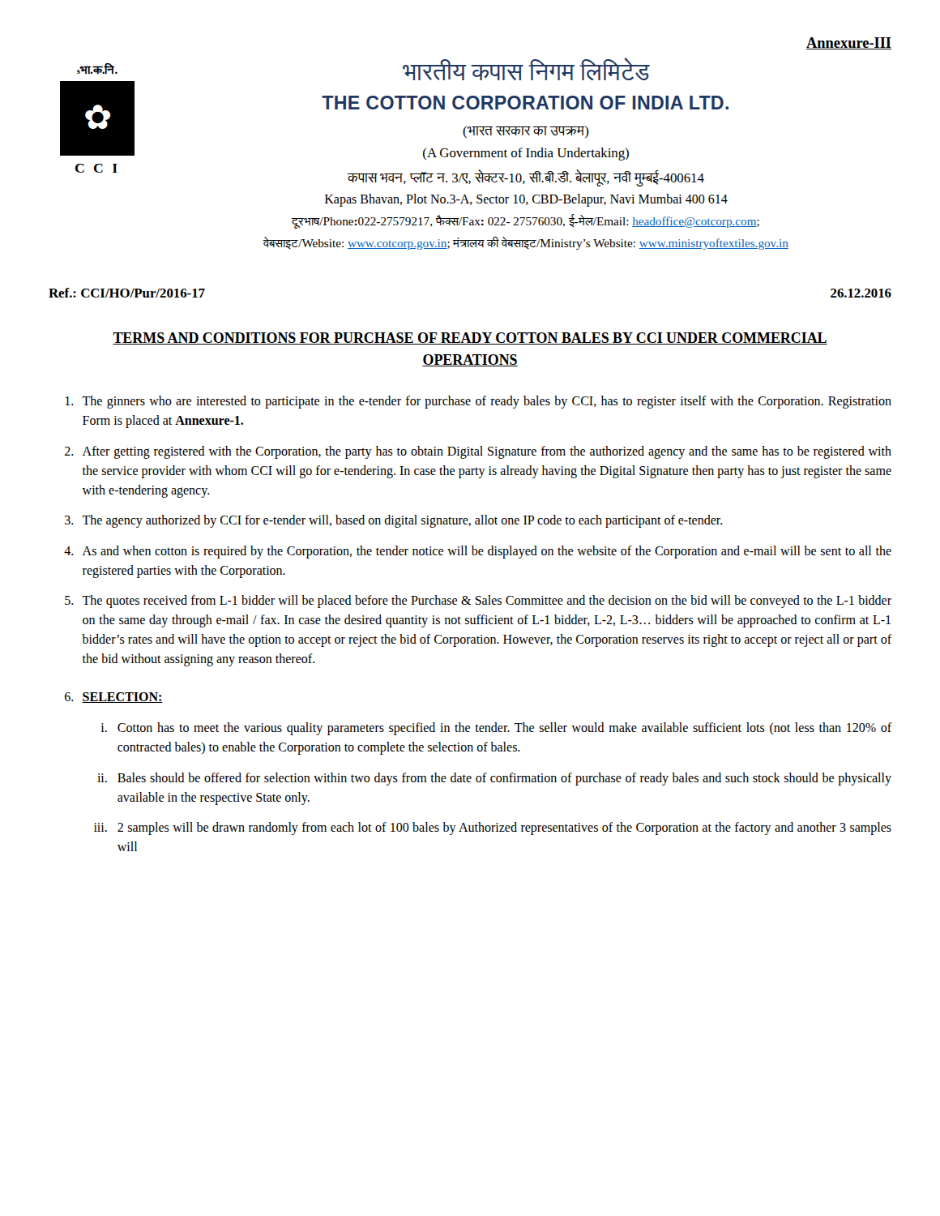Annexure-III
sभा.क.नि.
✿
C C I
भारतीय कपास निगम लिमिटेड
THE COTTON CORPORATION OF INDIA LTD.
(भारत सरकार का उपक्रम)
(A Government of India Undertaking)
कपास भवन, प्लॉट न. 3/ए, सेक्टर-10, सी.बी.डी. बेलापूर, नवी मुम्बई-400614
Kapas Bhavan, Plot No.3-A, Sector 10, CBD-Belapur, Navi Mumbai 400 614
दूरभाष/Phone: 022-27579217, फैक्स/Fax: 022- 27576030, ई-मेल/Email: headoffice@cotcorp.com;
वेबसाइट/Website: www.cotcorp.gov.in; मंत्रालय की वेबसाइट/Ministry’s Website: www.ministryoftextiles.gov.in
Ref.: CCI/HO/Pur/2016-17 26.12.2016
TERMS AND CONDITIONS FOR PURCHASE OF READY COTTON BALES BY CCI UNDER COMMERCIAL OPERATIONS
The ginners who are interested to participate in the e-tender for purchase of ready bales by CCI, has to register itself with the Corporation. Registration Form is placed at Annexure-1.
After getting registered with the Corporation, the party has to obtain Digital Signature from the authorized agency and the same has to be registered with the service provider with whom CCI will go for e-tendering. In case the party is already having the Digital Signature then party has to just register the same with e-tendering agency.
The agency authorized by CCI for e-tender will, based on digital signature, allot one IP code to each participant of e-tender.
As and when cotton is required by the Corporation, the tender notice will be displayed on the website of the Corporation and e-mail will be sent to all the registered parties with the Corporation.
The quotes received from L-1 bidder will be placed before the Purchase & Sales Committee and the decision on the bid will be conveyed to the L-1 bidder on the same day through e-mail / fax. In case the desired quantity is not sufficient of L-1 bidder, L-2, L-3… bidders will be approached to confirm at L-1 bidder’s rates and will have the option to accept or reject the bid of Corporation. However, the Corporation reserves its right to accept or reject all or part of the bid without assigning any reason thereof.
SELECTION:
Cotton has to meet the various quality parameters specified in the tender. The seller would make available sufficient lots (not less than 120% of contracted bales) to enable the Corporation to complete the selection of bales.
Bales should be offered for selection within two days from the date of confirmation of purchase of ready bales and such stock should be physically available in the respective State only.
2 samples will be drawn randomly from each lot of 100 bales by Authorized representatives of the Corporation at the factory and another 3 samples will